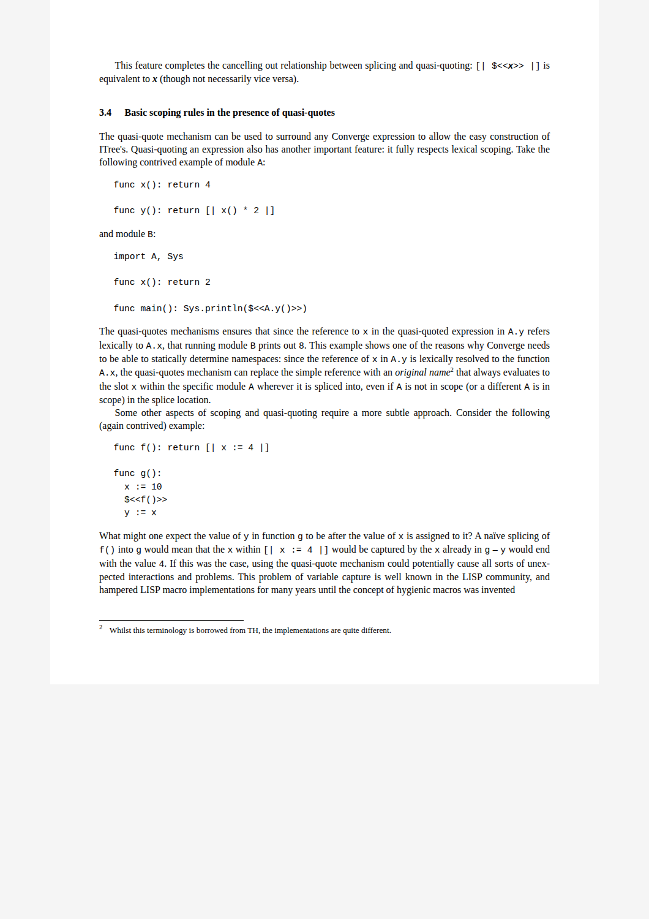This feature completes the cancelling out relationship between splicing and quasi-quoting: [| $<<x>> |] is equivalent to x (though not necessarily vice versa).
3.4 Basic scoping rules in the presence of quasi-quotes
The quasi-quote mechanism can be used to surround any Converge expression to allow the easy construction of ITree's. Quasi-quoting an expression also has another important feature: it fully respects lexical scoping. Take the following contrived example of module A:
func x(): return 4

func y(): return [| x() * 2 |]
and module B:
import A, Sys

func x(): return 2

func main(): Sys.println($<<A.y()>>)
The quasi-quotes mechanisms ensures that since the reference to x in the quasi-quoted expression in A.y refers lexically to A.x, that running module B prints out 8. This example shows one of the reasons why Converge needs to be able to statically determine namespaces: since the reference of x in A.y is lexically resolved to the function A.x, the quasi-quotes mechanism can replace the simple reference with an original name2 that always evaluates to the slot x within the specific module A wherever it is spliced into, even if A is not in scope (or a different A is in scope) in the splice location.
Some other aspects of scoping and quasi-quoting require a more subtle approach. Consider the following (again contrived) example:
func f(): return [| x := 4 |]

func g():
  x := 10
  $<<f()>>
  y := x
What might one expect the value of y in function g to be after the value of x is assigned to it? A naïve splicing of f() into g would mean that the x within [| x := 4 |] would be captured by the x already in g – y would end with the value 4. If this was the case, using the quasi-quote mechanism could potentially cause all sorts of unexpected interactions and problems. This problem of variable capture is well known in the LISP community, and hampered LISP macro implementations for many years until the concept of hygienic macros was invented
2 Whilst this terminology is borrowed from TH, the implementations are quite different.